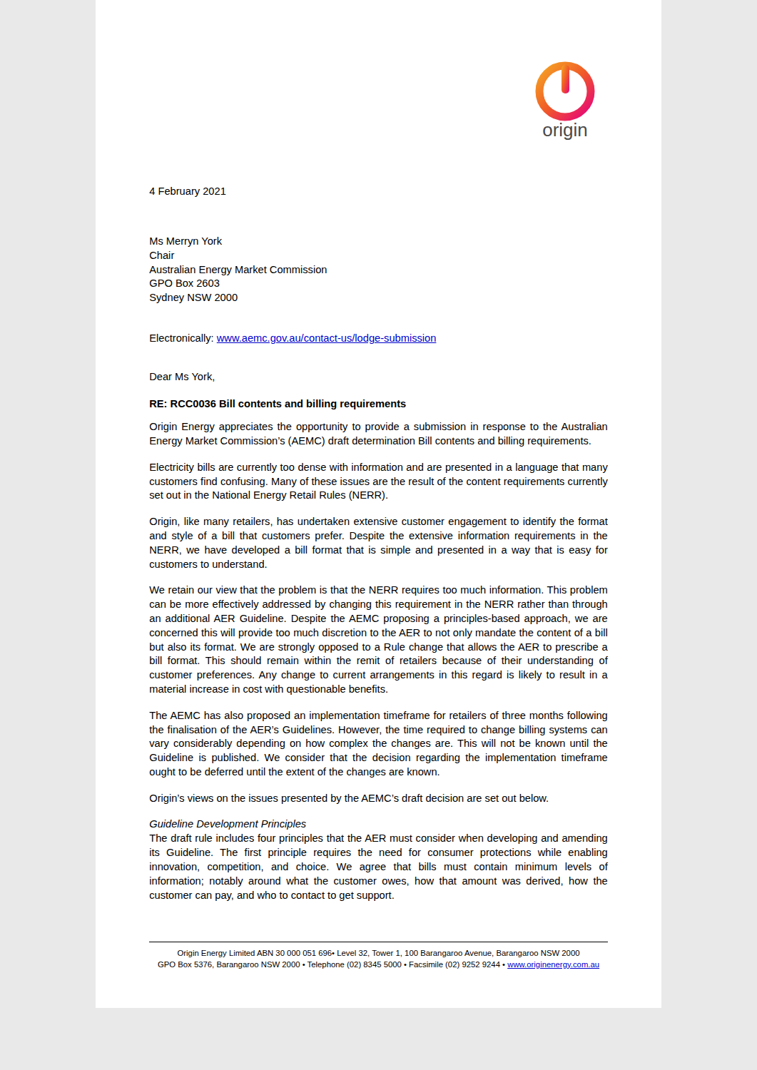origin
4 February 2021
Ms Merryn York
Chair
Australian Energy Market Commission
GPO Box 2603
Sydney NSW 2000
Electronically: www.aemc.gov.au/contact-us/lodge-submission
Dear Ms York,
RE: RCC0036 Bill contents and billing requirements
Origin Energy appreciates the opportunity to provide a submission in response to the Australian Energy Market Commission’s (AEMC) draft determination Bill contents and billing requirements.
Electricity bills are currently too dense with information and are presented in a language that many customers find confusing. Many of these issues are the result of the content requirements currently set out in the National Energy Retail Rules (NERR).
Origin, like many retailers, has undertaken extensive customer engagement to identify the format and style of a bill that customers prefer. Despite the extensive information requirements in the NERR, we have developed a bill format that is simple and presented in a way that is easy for customers to understand.
We retain our view that the problem is that the NERR requires too much information. This problem can be more effectively addressed by changing this requirement in the NERR rather than through an additional AER Guideline. Despite the AEMC proposing a principles-based approach, we are concerned this will provide too much discretion to the AER to not only mandate the content of a bill but also its format. We are strongly opposed to a Rule change that allows the AER to prescribe a bill format. This should remain within the remit of retailers because of their understanding of customer preferences. Any change to current arrangements in this regard is likely to result in a material increase in cost with questionable benefits.
The AEMC has also proposed an implementation timeframe for retailers of three months following the finalisation of the AER’s Guidelines. However, the time required to change billing systems can vary considerably depending on how complex the changes are. This will not be known until the Guideline is published. We consider that the decision regarding the implementation timeframe ought to be deferred until the extent of the changes are known.
Origin’s views on the issues presented by the AEMC’s draft decision are set out below.
Guideline Development Principles
The draft rule includes four principles that the AER must consider when developing and amending its Guideline. The first principle requires the need for consumer protections while enabling innovation, competition, and choice. We agree that bills must contain minimum levels of information; notably around what the customer owes, how that amount was derived, how the customer can pay, and who to contact to get support.
Origin Energy Limited ABN 30 000 051 696• Level 32, Tower 1, 100 Barangaroo Avenue, Barangaroo NSW 2000
GPO Box 5376, Barangaroo NSW 2000 • Telephone (02) 8345 5000 • Facsimile (02) 9252 9244 • www.originenergy.com.au